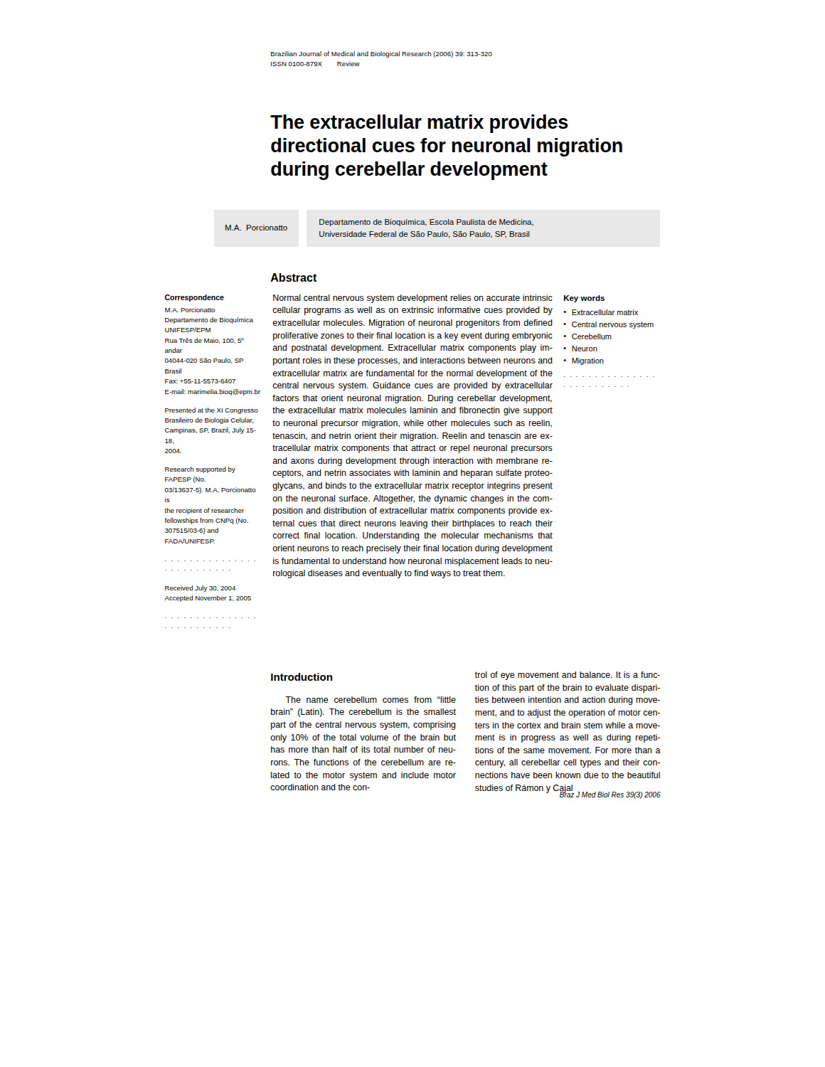Brazilian Journal of Medical and Biological Research (2006) 39: 313-320
ISSN 0100-879XReview
The extracellular matrix provides
directional cues for neuronal migration
during cerebellar development
M.A. Porcionatto
Departamento de Bioquímica, Escola Paulista de Medicina,
Universidade Federal de São Paulo, São Paulo, SP, Brasil
Abstract
Correspondence
M.A. Porcionatto
Departamento de Bioquímica
UNIFESP/EPM
Rua Três de Maio, 100, 5º andar
04044-020 São Paulo, SP
Brasil
Fax: +55-11-5573-6407
E-mail: marimelia.bioq@epm.br
Presented at the XI Congresso
Brasileiro de Biologia Celular,
Campinas, SP, Brazil, July 15-18,
2004.
Research supported by FAPESP (No.
03/13637-5). M.A. Porcionatto is
the recipient of researcher
fellowships from CNPq (No.
307515/03-6) and FADA/UNIFESP.
. . . . . . . . . . . . . . . . . . . . . . . . . .
Received July 30, 2004
Accepted November 1, 2005
. . . . . . . . . . . . . . . . . . . . . . . . . .
Normal central nervous system development relies on accurate intrinsic cellular programs as well as on extrinsic informative cues provided by extracellular molecules. Migration of neuronal progenitors from defined proliferative zones to their final location is a key event during embryonic and postnatal development. Extracellular matrix components play important roles in these processes, and interactions between neurons and extracellular matrix are fundamental for the normal development of the central nervous system. Guidance cues are provided by extracellular factors that orient neuronal migration. During cerebellar development, the extracellular matrix molecules laminin and fibronectin give support to neuronal precursor migration, while other molecules such as reelin, tenascin, and netrin orient their migration. Reelin and tenascin are extracellular matrix components that attract or repel neuronal precursors and axons during development through interaction with membrane receptors, and netrin associates with laminin and heparan sulfate proteoglycans, and binds to the extracellular matrix receptor integrins present on the neuronal surface. Altogether, the dynamic changes in the composition and distribution of extracellular matrix components provide external cues that direct neurons leaving their birthplaces to reach their correct final location. Understanding the molecular mechanisms that orient neurons to reach precisely their final location during development is fundamental to understand how neuronal misplacement leads to neurological diseases and eventually to find ways to treat them.
Key words
Extracellular matrix
Central nervous system
Cerebellum
Neuron
Migration
. . . . . . . . . . . . . . . . . . . . . . . . . .
Introduction
The name cerebellum comes from “little brain” (Latin). The cerebellum is the smallest part of the central nervous system, comprising only 10% of the total volume of the brain but has more than half of its total number of neurons. The functions of the cerebellum are related to the motor system and include motor coordination and the con-
trol of eye movement and balance. It is a function of this part of the brain to evaluate disparities between intention and action during movement, and to adjust the operation of motor centers in the cortex and brain stem while a movement is in progress as well as during repetitions of the same movement. For more than a century, all cerebellar cell types and their connections have been known due to the beautiful studies of Rámon y Cajal
Braz J Med Biol Res 39(3) 2006